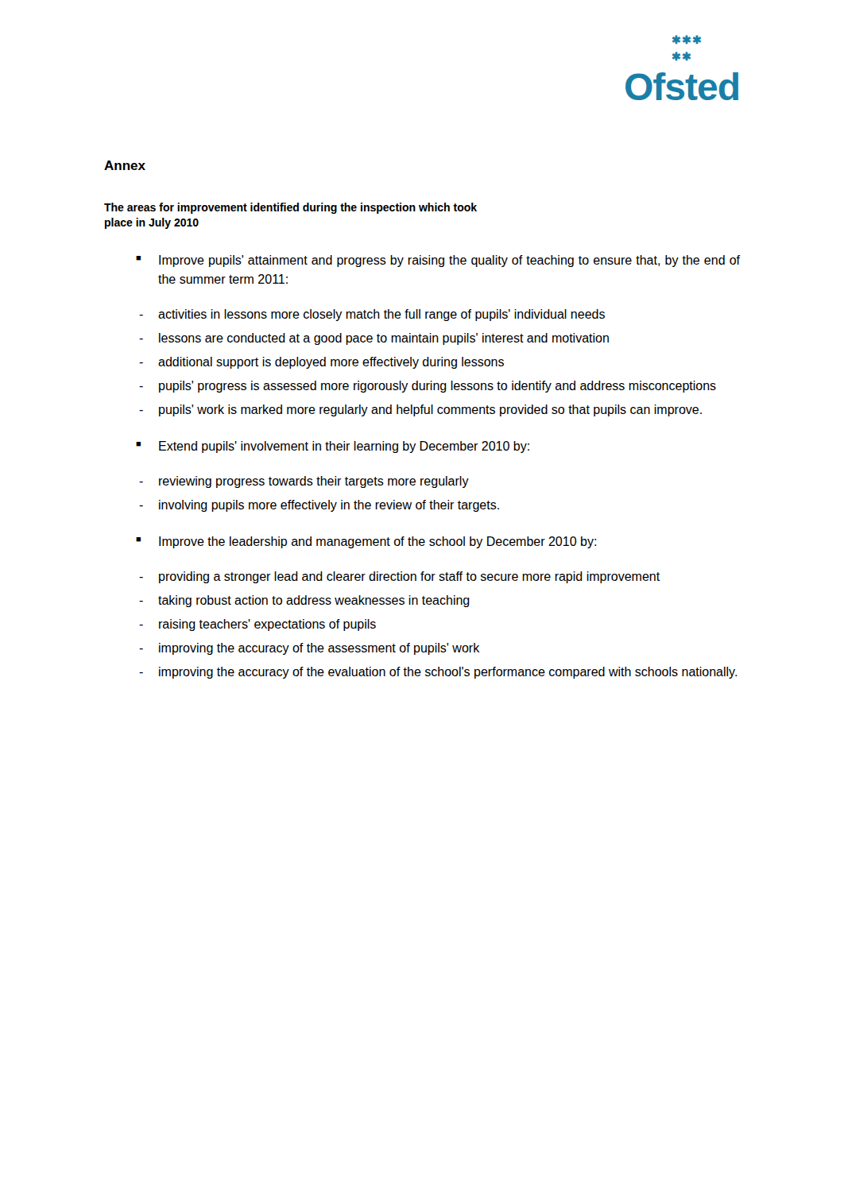✱✱✱
✱✱ Ofsted
Annex
The areas for improvement identified during the inspection which took
place in July 2010
Improve pupils' attainment and progress by raising the quality of teaching to ensure that, by the end of the summer term 2011:
activities in lessons more closely match the full range of pupils' individual needs
lessons are conducted at a good pace to maintain pupils' interest and motivation
additional support is deployed more effectively during lessons
pupils' progress is assessed more rigorously during lessons to identify and address misconceptions
pupils' work is marked more regularly and helpful comments provided so that pupils can improve.
Extend pupils' involvement in their learning by December 2010 by:
reviewing progress towards their targets more regularly
involving pupils more effectively in the review of their targets.
Improve the leadership and management of the school by December 2010 by:
providing a stronger lead and clearer direction for staff to secure more rapid improvement
taking robust action to address weaknesses in teaching
raising teachers' expectations of pupils
improving the accuracy of the assessment of pupils' work
improving the accuracy of the evaluation of the school's performance compared with schools nationally.